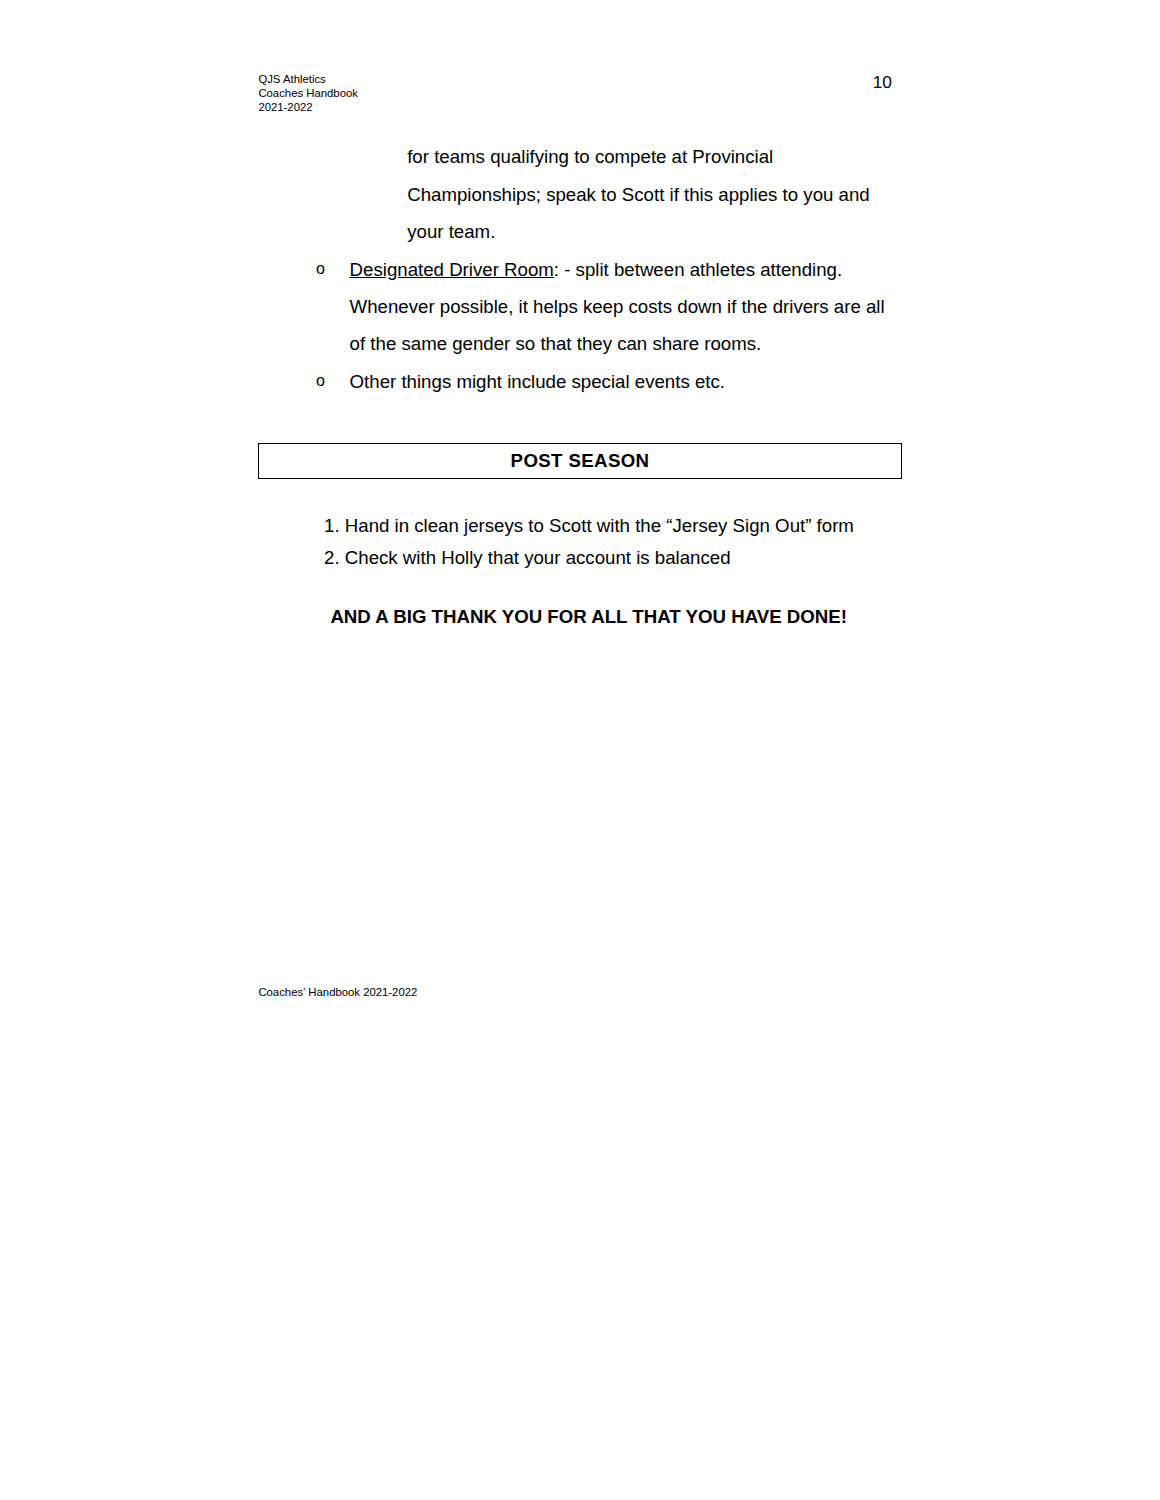QJS Athletics Coaches Handbook 2021-2022
10
for teams qualifying to compete at Provincial Championships; speak to Scott if this applies to you and your team.
o
Designated Driver Room: - split between athletes attending. Whenever possible, it helps keep costs down if the drivers are all of the same gender so that they can share rooms.
o
Other things might include special events etc.
POST SEASON
Hand in clean jerseys to Scott with the “Jersey Sign Out” form
Check with Holly that your account is balanced
AND A BIG THANK YOU FOR ALL THAT YOU HAVE DONE!
Coaches’ Handbook 2021-2022